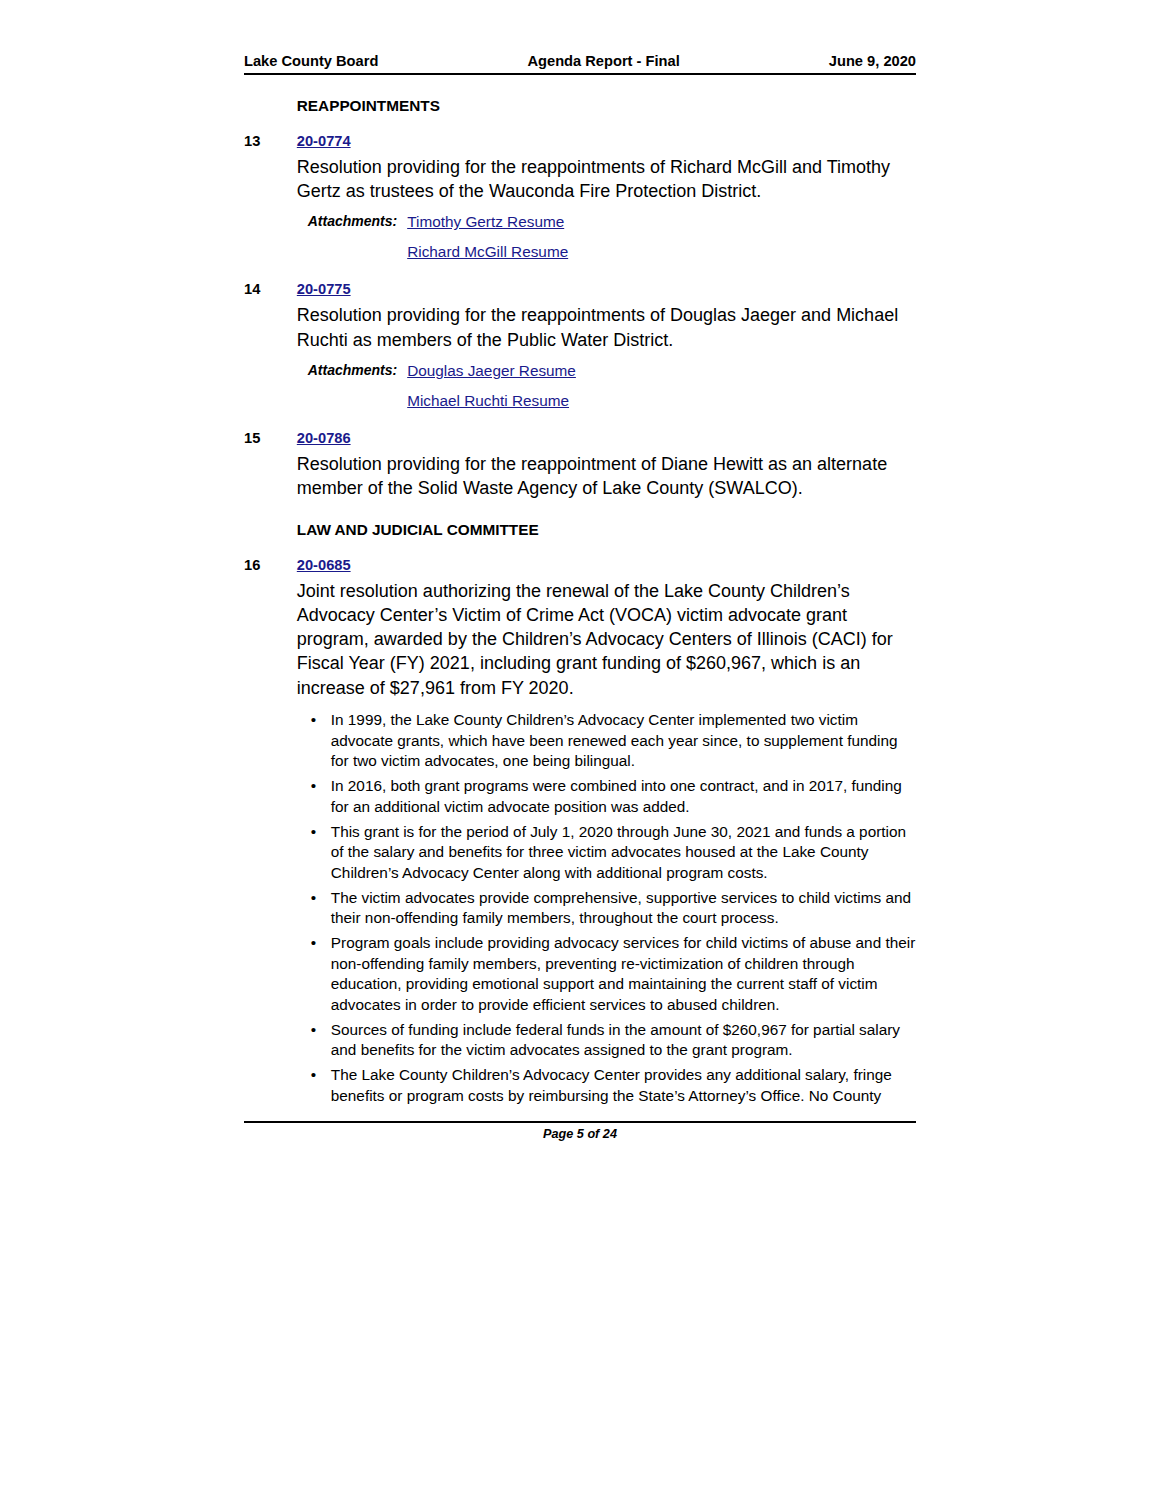Lake County Board
Agenda Report - Final
June 9, 2020
REAPPOINTMENTS
13
20-0774
Resolution providing for the reappointments of Richard McGill and Timothy Gertz as trustees of the Wauconda Fire Protection District.
Attachments:
Timothy Gertz Resume Richard McGill Resume
14
20-0775
Resolution providing for the reappointments of Douglas Jaeger and Michael Ruchti as members of the Public Water District.
Attachments:
Douglas Jaeger Resume Michael Ruchti Resume
15
20-0786
Resolution providing for the reappointment of Diane Hewitt as an alternate member of the Solid Waste Agency of Lake County (SWALCO).
LAW AND JUDICIAL COMMITTEE
16
20-0685
Joint resolution authorizing the renewal of the Lake County Children’s Advocacy Center’s Victim of Crime Act (VOCA) victim advocate grant program, awarded by the Children’s Advocacy Centers of Illinois (CACI) for Fiscal Year (FY) 2021, including grant funding of $260,967, which is an increase of $27,961 from FY 2020.
In 1999, the Lake County Children’s Advocacy Center implemented two victim advocate grants, which have been renewed each year since, to supplement funding for two victim advocates, one being bilingual.
In 2016, both grant programs were combined into one contract, and in 2017, funding for an additional victim advocate position was added.
This grant is for the period of July 1, 2020 through June 30, 2021 and funds a portion of the salary and benefits for three victim advocates housed at the Lake County Children’s Advocacy Center along with additional program costs.
The victim advocates provide comprehensive, supportive services to child victims and their non-offending family members, throughout the court process.
Program goals include providing advocacy services for child victims of abuse and their non-offending family members, preventing re-victimization of children through education, providing emotional support and maintaining the current staff of victim advocates in order to provide efficient services to abused children.
Sources of funding include federal funds in the amount of $260,967 for partial salary and benefits for the victim advocates assigned to the grant program.
The Lake County Children’s Advocacy Center provides any additional salary, fringe benefits or program costs by reimbursing the State’s Attorney’s Office. No County
Page 5 of 24